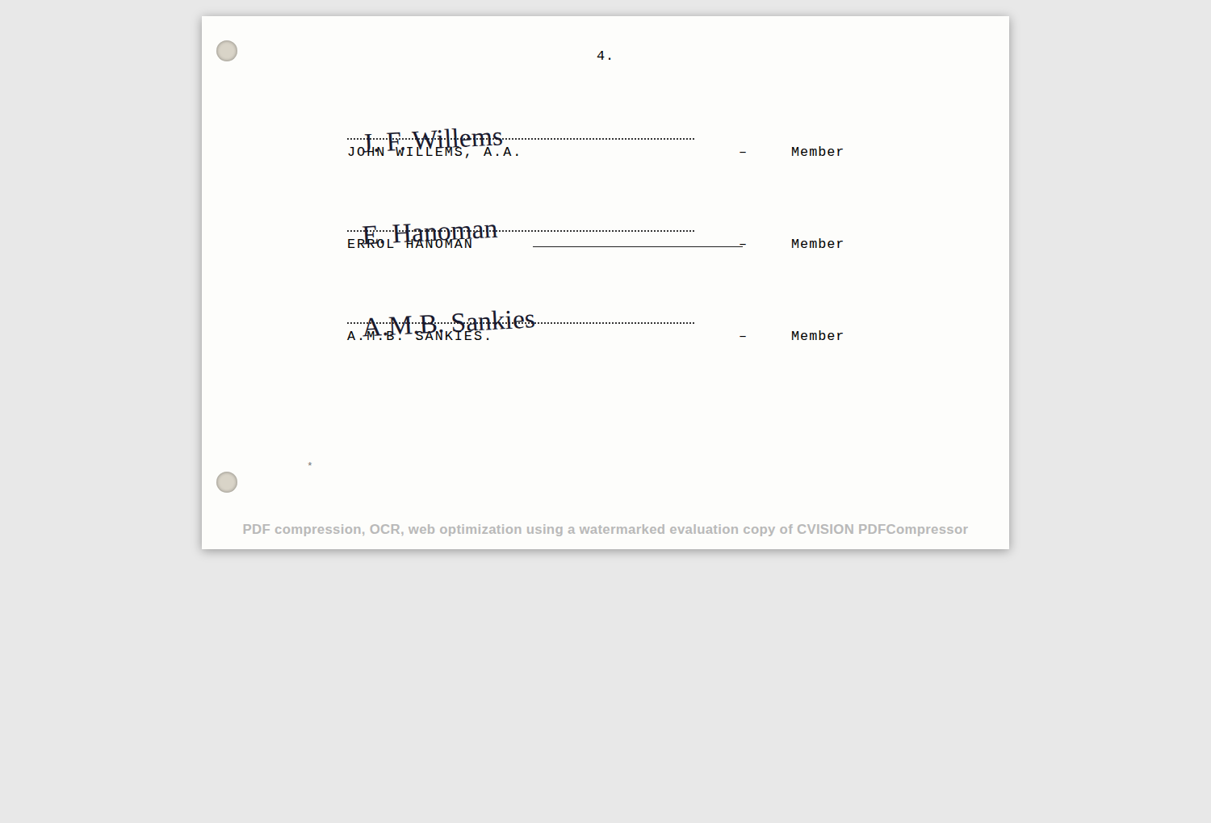4.
J. F. Willems
John Willems, A.A. – Member
E. Hanoman
Errol Hanoman – Member
A.M.B. Sankies
A.M.B. Sankies. – Member
*
PDF compression, OCR, web optimization using a watermarked evaluation copy of CVISION PDFCompressor